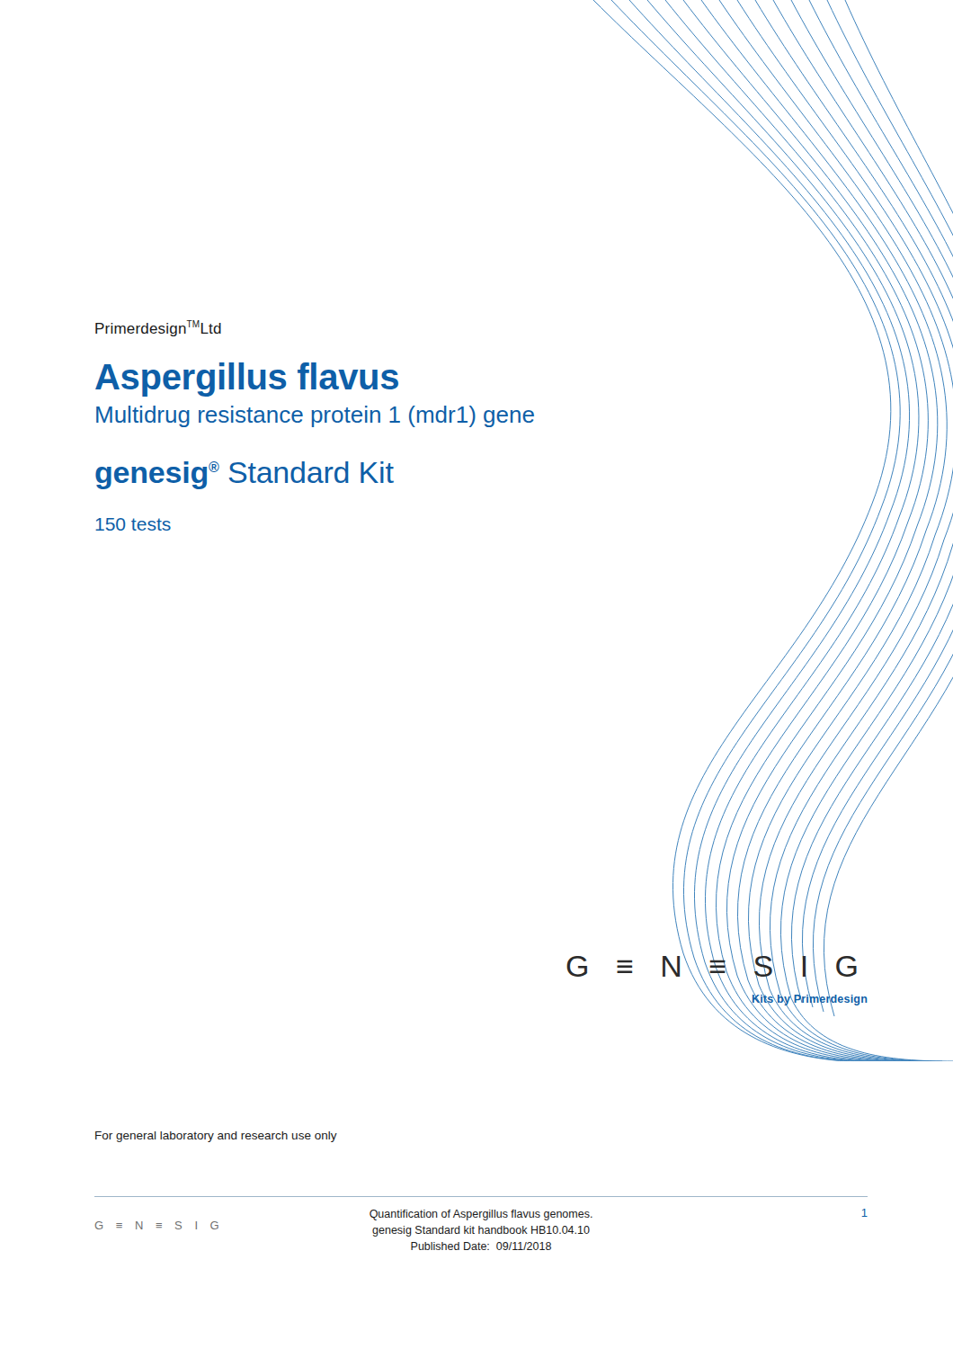PrimerdesignTMLtd
Aspergillus flavus
Multidrug resistance protein 1 (mdr1) gene
genesig® Standard Kit
150 tests
G ≡ N ≡ S I G
Kits by Primerdesign
For general laboratory and research use only
G ≡ N ≡ S I G
Quantification of Aspergillus flavus genomes.
genesig Standard kit handbook HB10.04.10
Published Date: 09/11/2018
1